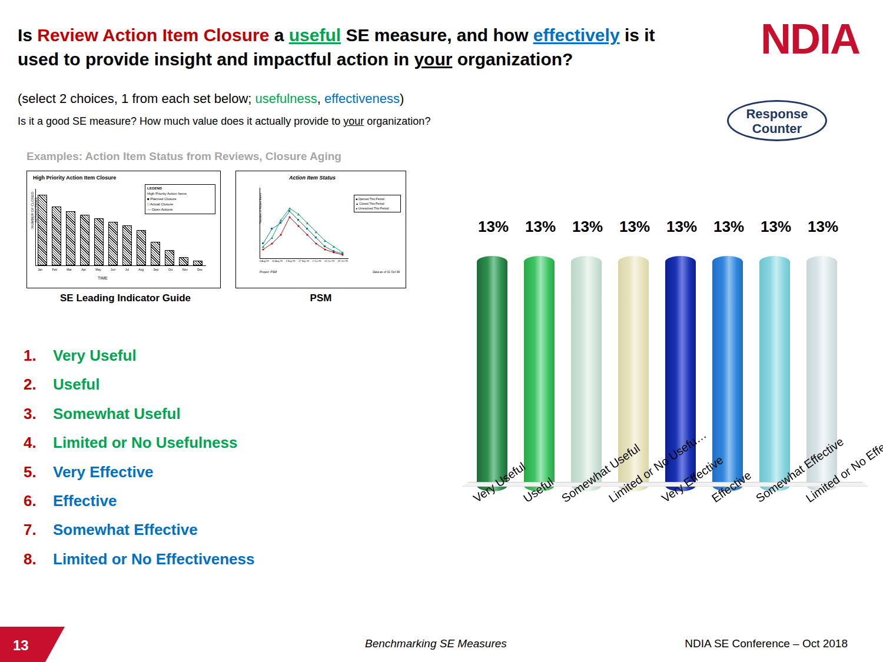Is Review Action Item Closure a useful SE measure, and how effectively is it used to provide insight and impactful action in your organization?
NDIA
Response
Counter
(select 2 choices, 1 from each set below; usefulness, effectiveness)
Is it a good SE measure? How much value does it actually provide to your organization?
Examples: Action Item Status from Reviews, Closure Aging
High Priority Action Item Closure
LEGEND
High Priority Action Items
■ Planned Closure
□ Actual Closure
— Open Actions
NUMBER OF CLOSED ACTION ITEMS
Jan Feb Mar Apr May Jun Jul Aug Sep Oct Nov Dec
TIME
SE Leading Indicator Guide
Action Item Status
Number of Action Items
■ Opened This Period
▲ Closed This Period
● Unresolved This Period
6 Aug 9920 Aug 993 Sep 9917 Sep 991 Oct 9915 Oct 9929 Oct 99
Project: PSM
Data as of 31 Oct 99
PSM
1. Very Useful
2. Useful
3. Somewhat Useful
4. Limited or No Usefulness
5. Very Effective
6. Effective
7. Somewhat Effective
8. Limited or No Effectiveness
13% 13% 13% 13% 13% 13% 13% 13%
Very Useful Useful Somewhat Useful Limited or No Usefu… Very Effective Effective Somewhat Effective Limited or No Effect…
13
Benchmarking SE Measures
NDIA SE Conference – Oct 2018